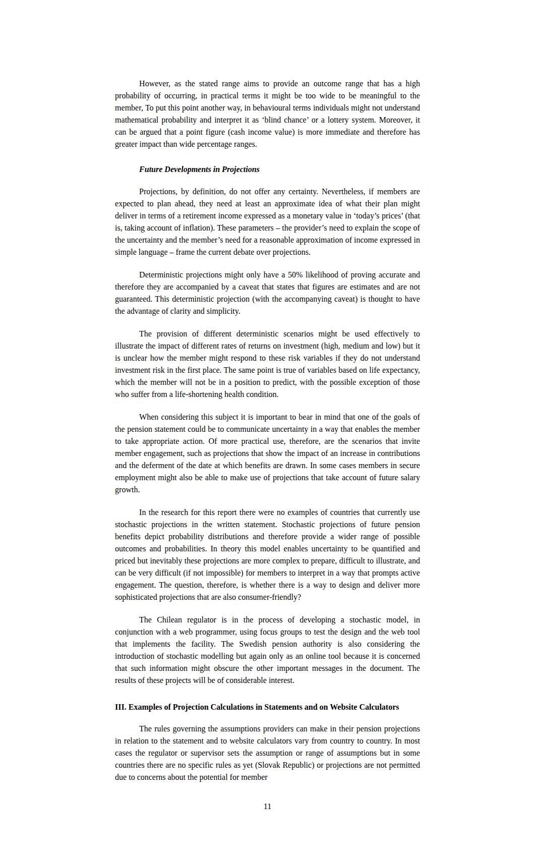However, as the stated range aims to provide an outcome range that has a high probability of occurring, in practical terms it might be too wide to be meaningful to the member, To put this point another way, in behavioural terms individuals might not understand mathematical probability and interpret it as ‘blind chance’ or a lottery system. Moreover, it can be argued that a point figure (cash income value) is more immediate and therefore has greater impact than wide percentage ranges.
Future Developments in Projections
Projections, by definition, do not offer any certainty. Nevertheless, if members are expected to plan ahead, they need at least an approximate idea of what their plan might deliver in terms of a retirement income expressed as a monetary value in ‘today’s prices’ (that is, taking account of inflation). These parameters – the provider’s need to explain the scope of the uncertainty and the member’s need for a reasonable approximation of income expressed in simple language – frame the current debate over projections.
Deterministic projections might only have a 50% likelihood of proving accurate and therefore they are accompanied by a caveat that states that figures are estimates and are not guaranteed. This deterministic projection (with the accompanying caveat) is thought to have the advantage of clarity and simplicity.
The provision of different deterministic scenarios might be used effectively to illustrate the impact of different rates of returns on investment (high, medium and low) but it is unclear how the member might respond to these risk variables if they do not understand investment risk in the first place. The same point is true of variables based on life expectancy, which the member will not be in a position to predict, with the possible exception of those who suffer from a life-shortening health condition.
When considering this subject it is important to bear in mind that one of the goals of the pension statement could be to communicate uncertainty in a way that enables the member to take appropriate action. Of more practical use, therefore, are the scenarios that invite member engagement, such as projections that show the impact of an increase in contributions and the deferment of the date at which benefits are drawn. In some cases members in secure employment might also be able to make use of projections that take account of future salary growth.
In the research for this report there were no examples of countries that currently use stochastic projections in the written statement. Stochastic projections of future pension benefits depict probability distributions and therefore provide a wider range of possible outcomes and probabilities. In theory this model enables uncertainty to be quantified and priced but inevitably these projections are more complex to prepare, difficult to illustrate, and can be very difficult (if not impossible) for members to interpret in a way that prompts active engagement. The question, therefore, is whether there is a way to design and deliver more sophisticated projections that are also consumer-friendly?
The Chilean regulator is in the process of developing a stochastic model, in conjunction with a web programmer, using focus groups to test the design and the web tool that implements the facility. The Swedish pension authority is also considering the introduction of stochastic modelling but again only as an online tool because it is concerned that such information might obscure the other important messages in the document. The results of these projects will be of considerable interest.
III. Examples of Projection Calculations in Statements and on Website Calculators
The rules governing the assumptions providers can make in their pension projections in relation to the statement and to website calculators vary from country to country. In most cases the regulator or supervisor sets the assumption or range of assumptions but in some countries there are no specific rules as yet (Slovak Republic) or projections are not permitted due to concerns about the potential for member
11